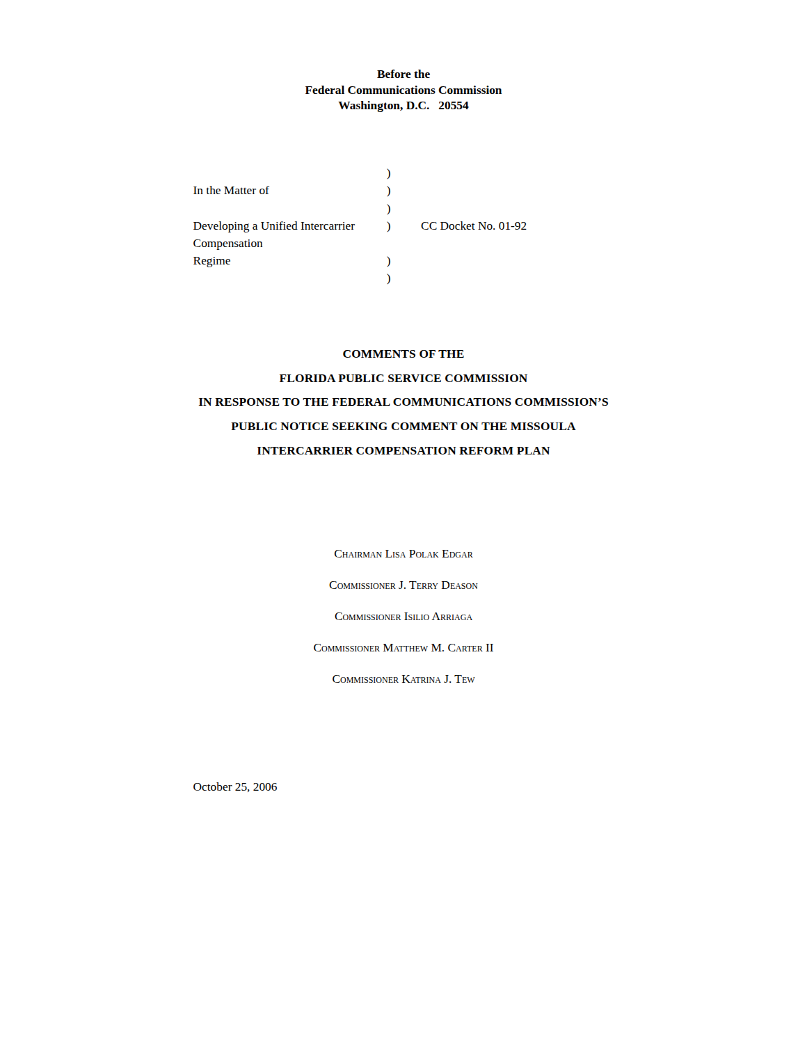Before the
Federal Communications Commission
Washington, D.C. 20554
| | ) | |
| In the Matter of | ) | |
| | ) | |
| Developing a Unified Intercarrier Compensation | ) | CC Docket No. 01-92 |
| Regime | ) | |
| | ) | |
COMMENTS OF THE
FLORIDA PUBLIC SERVICE COMMISSION
IN RESPONSE TO THE FEDERAL COMMUNICATIONS COMMISSION’S
PUBLIC NOTICE SEEKING COMMENT ON THE MISSOULA
INTERCARRIER COMPENSATION REFORM PLAN
Chairman Lisa Polak Edgar
Commissioner J. Terry Deason
Commissioner Isilio Arriaga
Commissioner Matthew M. Carter II
Commissioner Katrina J. Tew
October 25, 2006